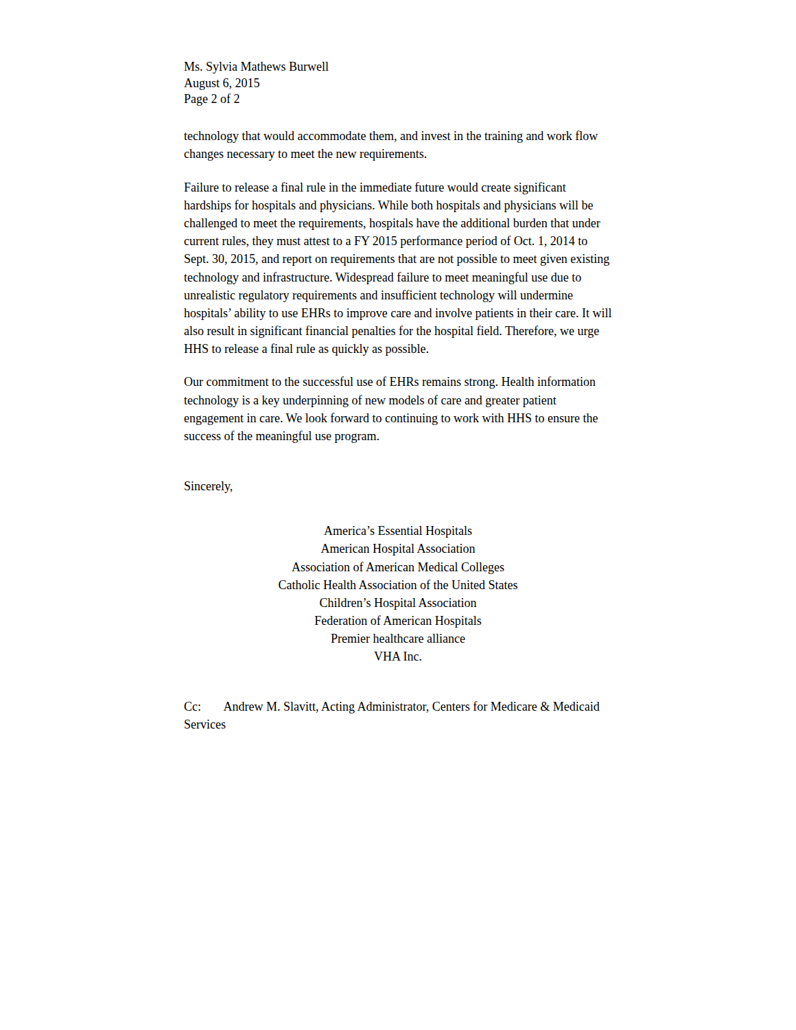Ms. Sylvia Mathews Burwell
August 6, 2015
Page 2 of 2
technology that would accommodate them, and invest in the training and work flow changes necessary to meet the new requirements.
Failure to release a final rule in the immediate future would create significant hardships for hospitals and physicians. While both hospitals and physicians will be challenged to meet the requirements, hospitals have the additional burden that under current rules, they must attest to a FY 2015 performance period of Oct. 1, 2014 to Sept. 30, 2015, and report on requirements that are not possible to meet given existing technology and infrastructure. Widespread failure to meet meaningful use due to unrealistic regulatory requirements and insufficient technology will undermine hospitals’ ability to use EHRs to improve care and involve patients in their care. It will also result in significant financial penalties for the hospital field. Therefore, we urge HHS to release a final rule as quickly as possible.
Our commitment to the successful use of EHRs remains strong. Health information technology is a key underpinning of new models of care and greater patient engagement in care. We look forward to continuing to work with HHS to ensure the success of the meaningful use program.
Sincerely,
America’s Essential Hospitals
American Hospital Association
Association of American Medical Colleges
Catholic Health Association of the United States
Children’s Hospital Association
Federation of American Hospitals
Premier healthcare alliance
VHA Inc.
Cc: Andrew M. Slavitt, Acting Administrator, Centers for Medicare & Medicaid Services